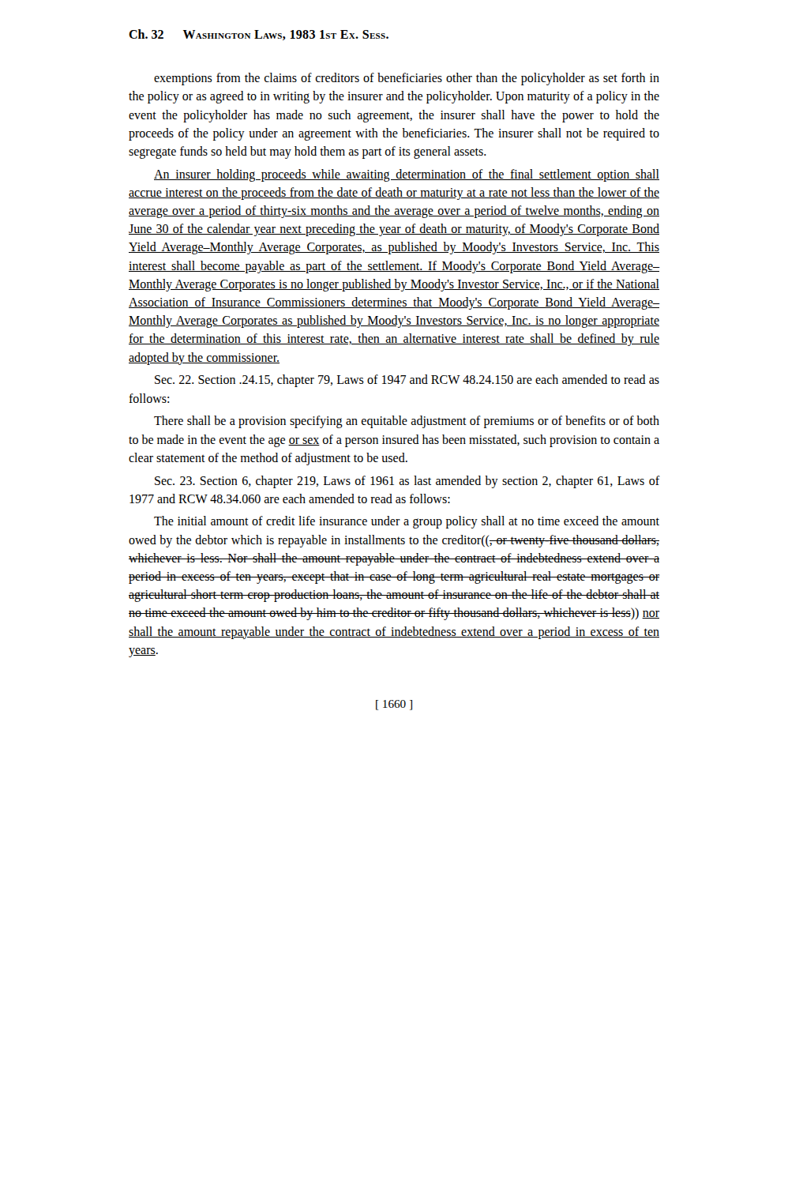Ch. 32 Washington Laws, 1983 1st Ex. Sess.
exemptions from the claims of creditors of beneficiaries other than the policyholder as set forth in the policy or as agreed to in writing by the insurer and the policyholder. Upon maturity of a policy in the event the policyholder has made no such agreement, the insurer shall have the power to hold the proceeds of the policy under an agreement with the beneficiaries. The insurer shall not be required to segregate funds so held but may hold them as part of its general assets.
An insurer holding proceeds while awaiting determination of the final settlement option shall accrue interest on the proceeds from the date of death or maturity at a rate not less than the lower of the average over a period of thirty-six months and the average over a period of twelve months, ending on June 30 of the calendar year next preceding the year of death or maturity, of Moody's Corporate Bond Yield Average–Monthly Average Corporates, as published by Moody's Investors Service, Inc. This interest shall become payable as part of the settlement. If Moody's Corporate Bond Yield Average–Monthly Average Corporates is no longer published by Moody's Investor Service, Inc., or if the National Association of Insurance Commissioners determines that Moody's Corporate Bond Yield Average–Monthly Average Corporates as published by Moody's Investors Service, Inc. is no longer appropriate for the determination of this interest rate, then an alternative interest rate shall be defined by rule adopted by the commissioner.
Sec. 22. Section .24.15, chapter 79, Laws of 1947 and RCW 48.24.150 are each amended to read as follows:
There shall be a provision specifying an equitable adjustment of premiums or of benefits or of both to be made in the event the age or sex of a person insured has been misstated, such provision to contain a clear statement of the method of adjustment to be used.
Sec. 23. Section 6, chapter 219, Laws of 1961 as last amended by section 2, chapter 61, Laws of 1977 and RCW 48.34.060 are each amended to read as follows:
The initial amount of credit life insurance under a group policy shall at no time exceed the amount owed by the debtor which is repayable in installments to the creditor((, or twenty-five thousand dollars, whichever is less. Nor shall the amount repayable under the contract of indebtedness extend over a period in excess of ten years, except that in case of long term agricultural real estate mortgages or agricultural short term crop production loans, the amount of insurance on the life of the debtor shall at no time exceed the amount owed by him to the creditor or fifty thousand dollars, whichever is less)) nor shall the amount repayable under the contract of indebtedness extend over a period in excess of ten years.
[ 1660 ]